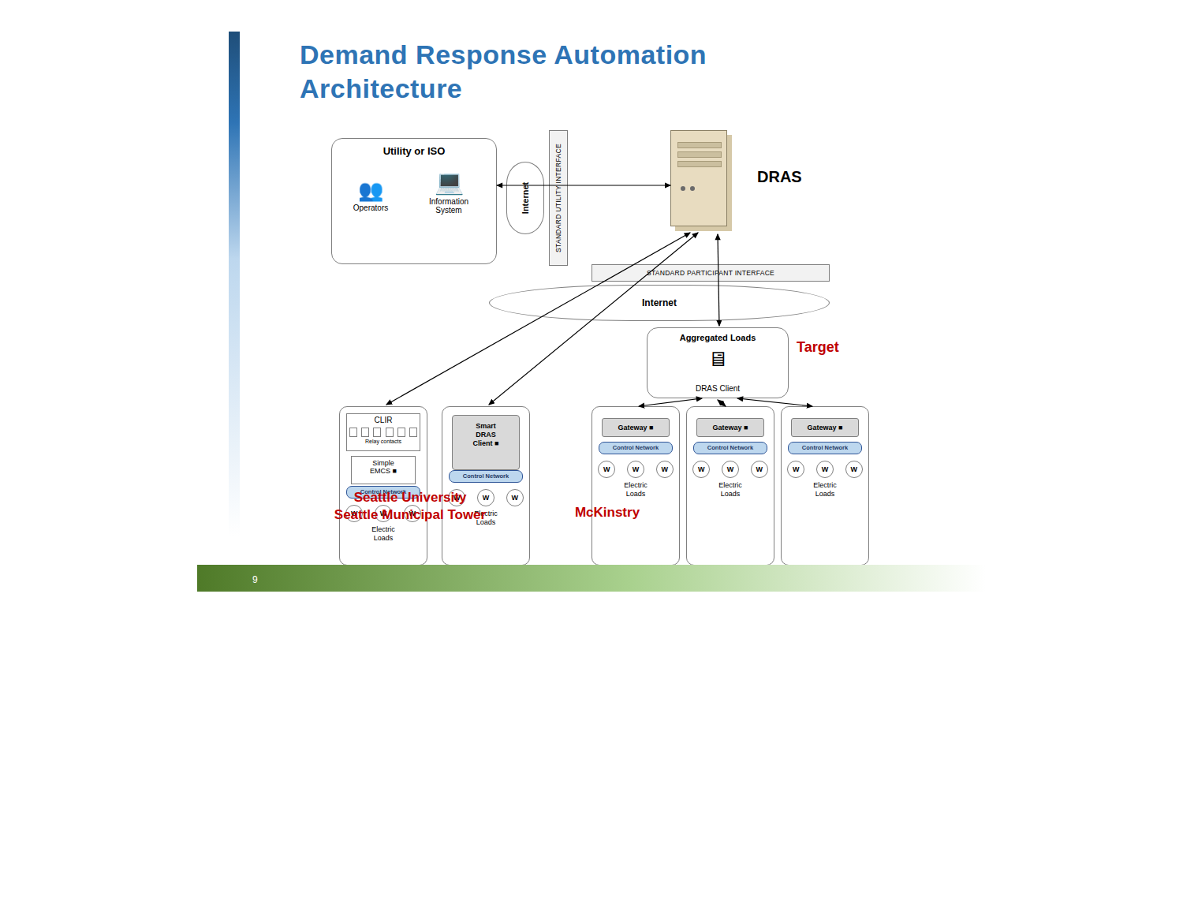Demand Response Automation
Architecture
Utility or ISO
👥
Operators
💻
Information
System
Internet
STANDARD UTILITY INTERFACE
DRAS
STANDARD PARTICIPANT INTERFACE
Internet
Aggregated Loads
🖥
DRAS Client
CLIR
Relay contacts
Simple
EMCS ■
Control Network
W
W
W
Electric
Loads
Smart
DRAS
Client ■
Control Network
W
W
W
Electric
Loads
Gateway ■
Control Network
W
W
W
Electric
Loads
Gateway ■
Control Network
W
W
W
Electric
Loads
Gateway ■
Control Network
W
W
W
Electric
Loads
Target
Seattle University
Seattle Municipal Tower
McKinstry
9